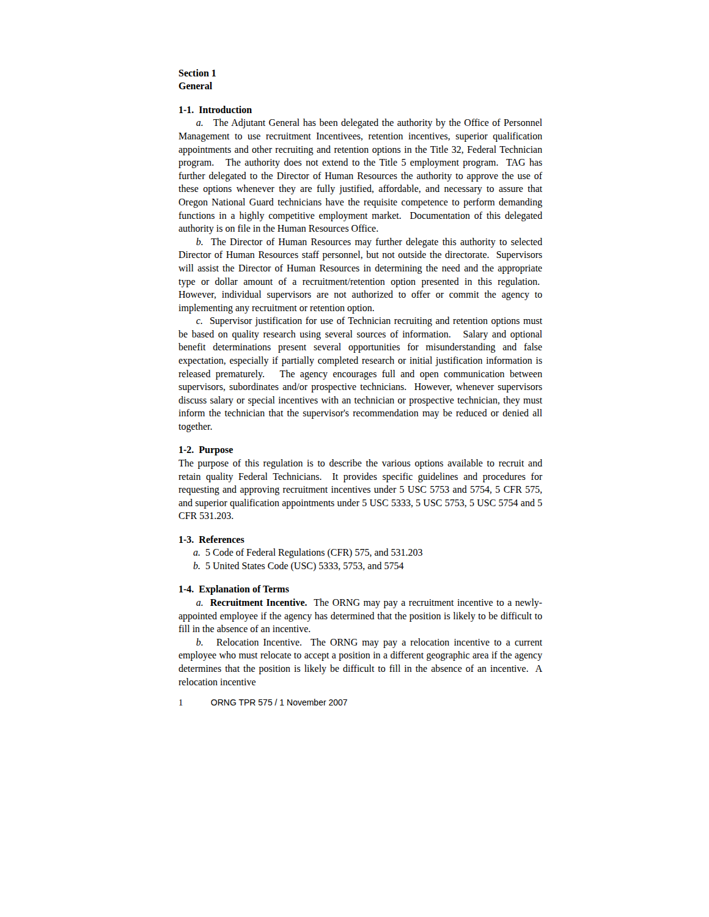Section 1
General
1-1. Introduction
a. The Adjutant General has been delegated the authority by the Office of Personnel Management to use recruitment Incentivees, retention incentives, superior qualification appointments and other recruiting and retention options in the Title 32, Federal Technician program. The authority does not extend to the Title 5 employment program. TAG has further delegated to the Director of Human Resources the authority to approve the use of these options whenever they are fully justified, affordable, and necessary to assure that Oregon National Guard technicians have the requisite competence to perform demanding functions in a highly competitive employment market. Documentation of this delegated authority is on file in the Human Resources Office.
b. The Director of Human Resources may further delegate this authority to selected Director of Human Resources staff personnel, but not outside the directorate. Supervisors will assist the Director of Human Resources in determining the need and the appropriate type or dollar amount of a recruitment/retention option presented in this regulation. However, individual supervisors are not authorized to offer or commit the agency to implementing any recruitment or retention option.
c. Supervisor justification for use of Technician recruiting and retention options must be based on quality research using several sources of information. Salary and optional benefit determinations present several opportunities for misunderstanding and false expectation, especially if partially completed research or initial justification information is released prematurely. The agency encourages full and open communication between supervisors, subordinates and/or prospective technicians. However, whenever supervisors discuss salary or special incentives with an technician or prospective technician, they must inform the technician that the supervisor's recommendation may be reduced or denied all together.
1-2. Purpose
The purpose of this regulation is to describe the various options available to recruit and retain quality Federal Technicians. It provides specific guidelines and procedures for requesting and approving recruitment incentives under 5 USC 5753 and 5754, 5 CFR 575, and superior qualification appointments under 5 USC 5333, 5 USC 5753, 5 USC 5754 and 5 CFR 531.203.
1-3. References
a. 5 Code of Federal Regulations (CFR) 575, and 531.203
b. 5 United States Code (USC) 5333, 5753, and 5754
1-4. Explanation of Terms
a. Recruitment Incentive. The ORNG may pay a recruitment incentive to a newly-appointed employee if the agency has determined that the position is likely to be difficult to fill in the absence of an incentive.
b. Relocation Incentive. The ORNG may pay a relocation incentive to a current employee who must relocate to accept a position in a different geographic area if the agency determines that the position is likely be difficult to fill in the absence of an incentive. A relocation incentive
1 ORNG TPR 575 / 1 November 2007